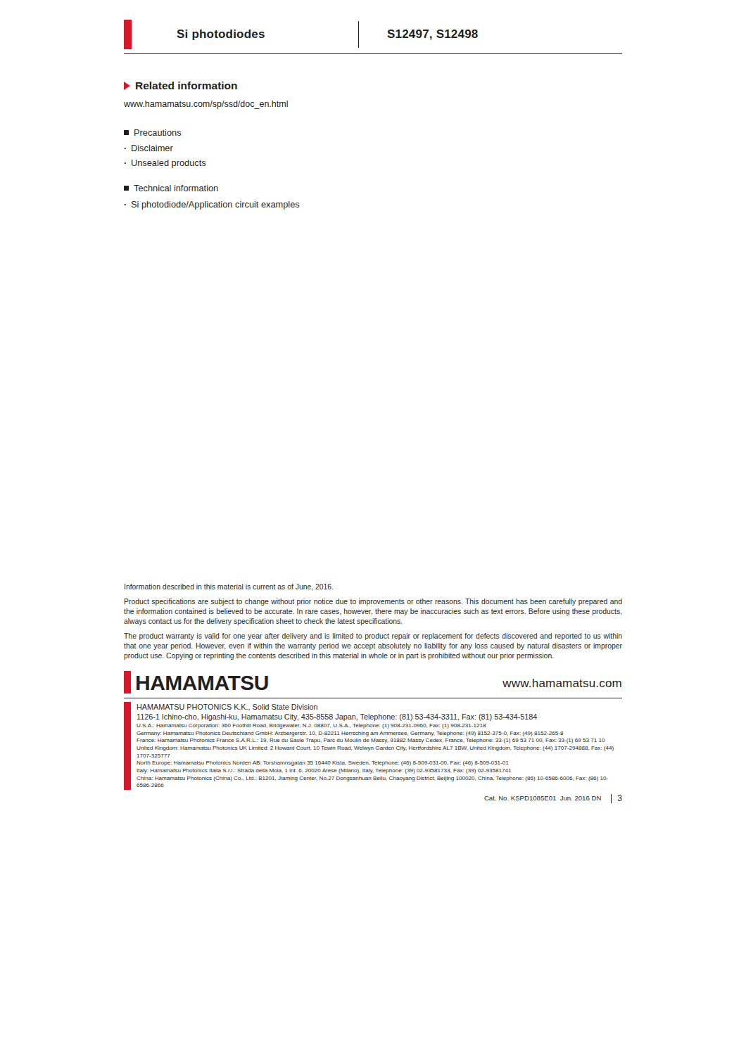Si photodiodes
S12497, S12498
Related information
www.hamamatsu.com/sp/ssd/doc_en.html
Precautions
Disclaimer
Unsealed products
Technical information
Si photodiode/Application circuit examples
Information described in this material is current as of June, 2016.
Product specifications are subject to change without prior notice due to improvements or other reasons. This document has been carefully prepared and the information contained is believed to be accurate. In rare cases, however, there may be inaccuracies such as text errors. Before using these products, always contact us for the delivery specification sheet to check the latest specifications.
The product warranty is valid for one year after delivery and is limited to product repair or replacement for defects discovered and reported to us within that one year period. However, even if within the warranty period we accept absolutely no liability for any loss caused by natural disasters or improper product use. Copying or reprinting the contents described in this material in whole or in part is prohibited without our prior permission.
HAMAMATSU
www.hamamatsu.com
HAMAMATSU PHOTONICS K.K., Solid State Division
1126-1 Ichino-cho, Higashi-ku, Hamamatsu City, 435-8558 Japan, Telephone: (81) 53-434-3311, Fax: (81) 53-434-5184
U.S.A.: Hamamatsu Corporation: 360 Foothill Road, Bridgewater, N.J. 08807, U.S.A., Telephone: (1) 908-231-0960, Fax: (1) 908-231-1218
Germany: Hamamatsu Photonics Deutschland GmbH: Arzbergerstr. 10, D-82211 Herrsching am Ammersee, Germany, Telephone: (49) 8152-375-0, Fax: (49) 8152-265-8
France: Hamamatsu Photonics France S.A.R.L.: 19, Rue du Saule Trapu, Parc du Moulin de Massy, 91882 Massy Cedex, France, Telephone: 33-(1) 69 53 71 00, Fax: 33-(1) 69 53 71 10
United Kingdom: Hamamatsu Photonics UK Limited: 2 Howard Court, 10 Tewin Road, Welwyn Garden City, Hertfordshire AL7 1BW, United Kingdom, Telephone: (44) 1707-294888, Fax: (44) 1707-325777
North Europe: Hamamatsu Photonics Norden AB: Torshamnsgatan 35 16440 Kista, Sweden, Telephone: (46) 8-509-031-00, Fax: (46) 8-509-031-01
Italy: Hamamatsu Photonics Italia S.r.l.: Strada della Moia, 1 int. 6, 20020 Arese (Milano), Italy, Telephone: (39) 02-93581733, Fax: (39) 02-93581741
China: Hamamatsu Photonics (China) Co., Ltd.: B1201, Jiaming Center, No.27 Dongsanhuan Beilu, Chaoyang District, Beijing 100020, China, Telephone: (86) 10-6586-6006, Fax: (86) 10-6586-2866
Cat. No. KSPD1085E01 Jun. 2016 DN
3